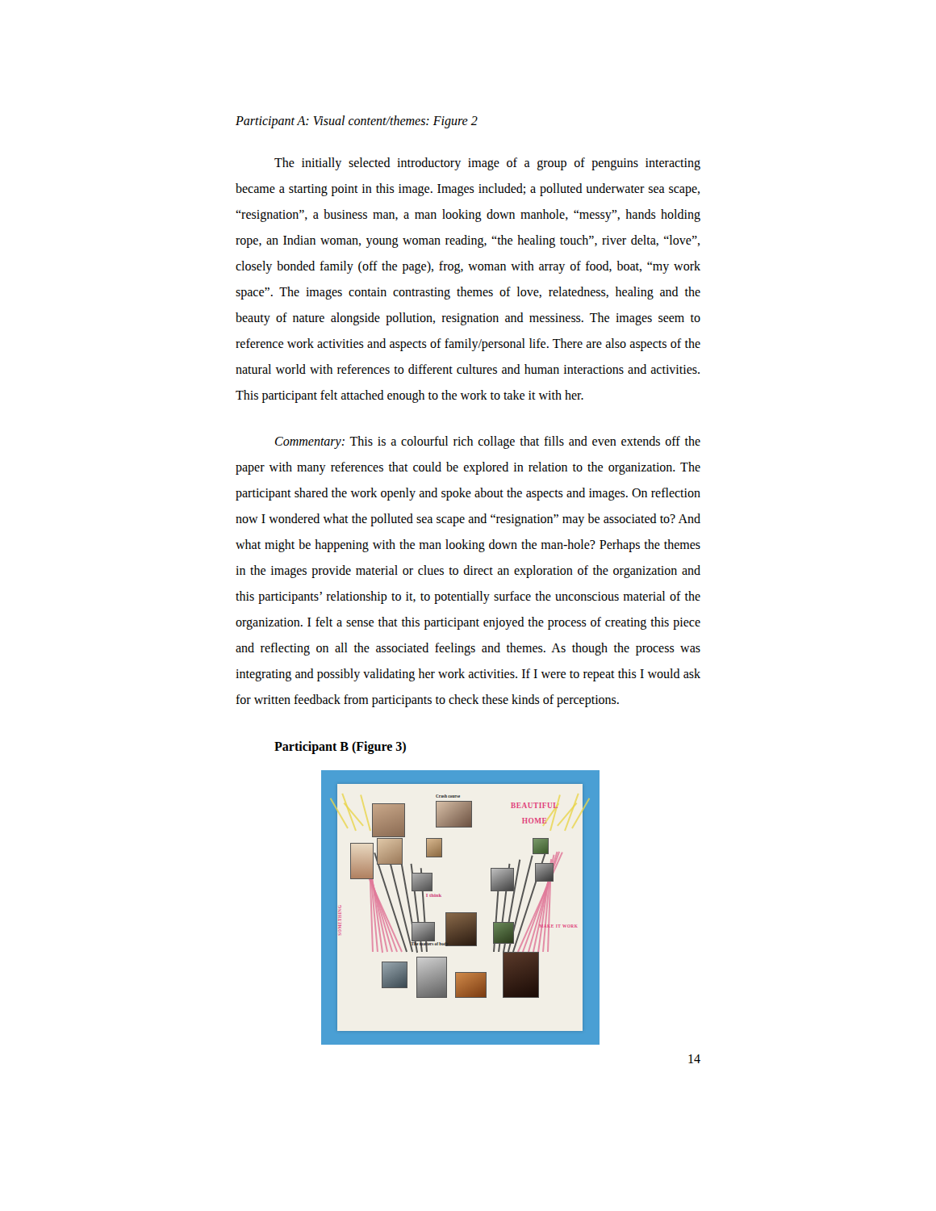Participant A: Visual content/themes: Figure 2
The initially selected introductory image of a group of penguins interacting became a starting point in this image. Images included; a polluted underwater sea scape, “resignation”, a business man, a man looking down manhole, “messy”, hands holding rope, an Indian woman, young woman reading, “the healing touch”, river delta, “love”, closely bonded family (off the page), frog, woman with array of food, boat, “my work space”. The images contain contrasting themes of love, relatedness, healing and the beauty of nature alongside pollution, resignation and messiness. The images seem to reference work activities and aspects of family/personal life. There are also aspects of the natural world with references to different cultures and human interactions and activities. This participant felt attached enough to the work to take it with her.
Commentary: This is a colourful rich collage that fills and even extends off the paper with many references that could be explored in relation to the organization. The participant shared the work openly and spoke about the aspects and images. On reflection now I wondered what the polluted sea scape and “resignation” may be associated to? And what might be happening with the man looking down the man-hole? Perhaps the themes in the images provide material or clues to direct an exploration of the organization and this participants’ relationship to it, to potentially surface the unconscious material of the organization. I felt a sense that this participant enjoyed the process of creating this piece and reflecting on all the associated feelings and themes. As though the process was integrating and possibly validating her work activities. If I were to repeat this I would ask for written feedback from participants to check these kinds of perceptions.
Participant B (Figure 3)
Crash course
BEAUTIFUL
HOME
The matters of body
SOMETHING
MAKE IT WORK
I think
14